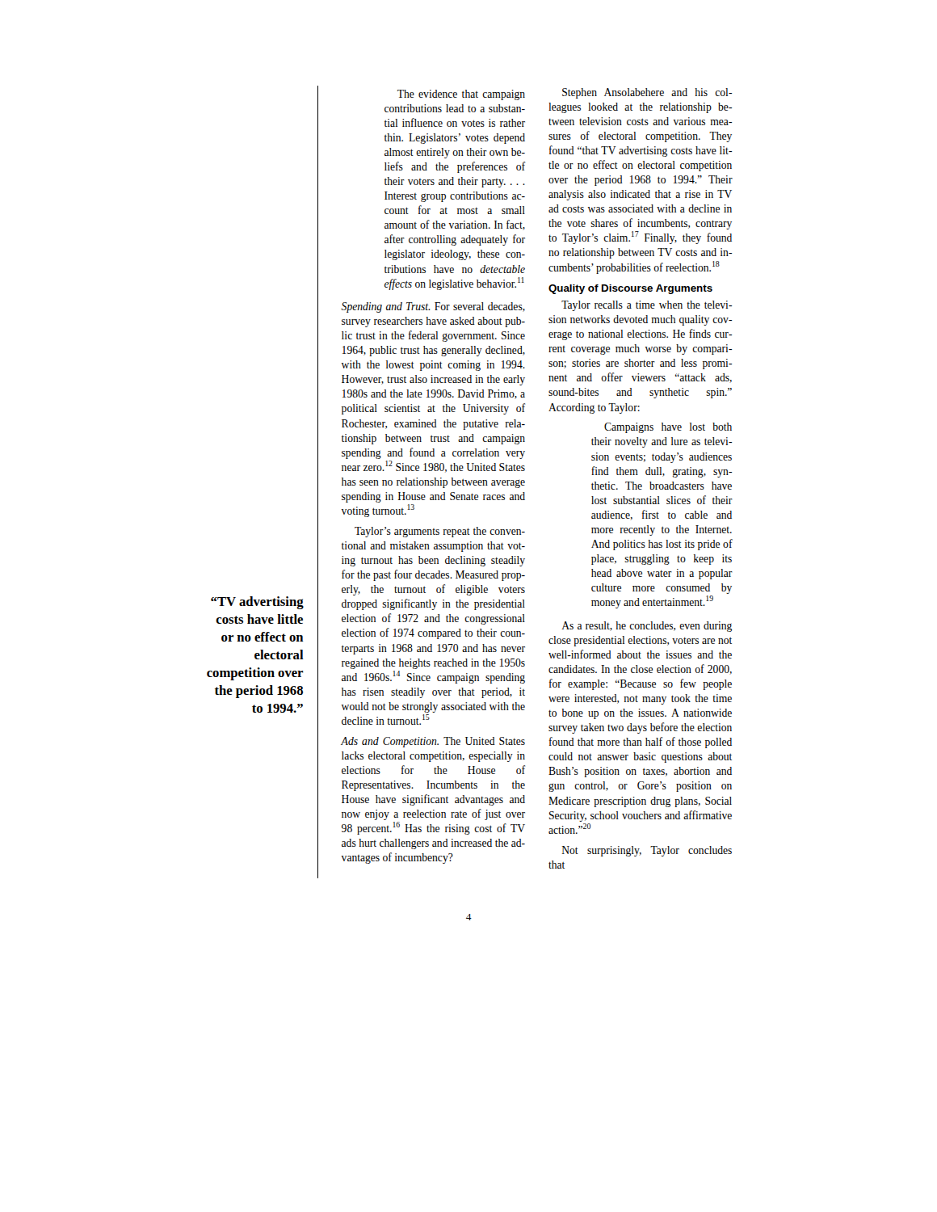“TV advertising costs have little or no effect on electoral competition over the period 1968 to 1994.”
The evidence that campaign contributions lead to a substantial influence on votes is rather thin. Legislators’ votes depend almost entirely on their own beliefs and the preferences of their voters and their party. . . . Interest group contributions account for at most a small amount of the variation. In fact, after controlling adequately for legislator ideology, these contributions have no detectable effects on legislative behavior.11
Spending and Trust. For several decades, survey researchers have asked about public trust in the federal government. Since 1964, public trust has generally declined, with the lowest point coming in 1994. However, trust also increased in the early 1980s and the late 1990s. David Primo, a political scientist at the University of Rochester, examined the putative relationship between trust and campaign spending and found a correlation very near zero.12 Since 1980, the United States has seen no relationship between average spending in House and Senate races and voting turnout.13
Taylor’s arguments repeat the conventional and mistaken assumption that voting turnout has been declining steadily for the past four decades. Measured properly, the turnout of eligible voters dropped significantly in the presidential election of 1972 and the congressional election of 1974 compared to their counterparts in 1968 and 1970 and has never regained the heights reached in the 1950s and 1960s.14 Since campaign spending has risen steadily over that period, it would not be strongly associated with the decline in turnout.15
Ads and Competition. The United States lacks electoral competition, especially in elections for the House of Representatives. Incumbents in the House have significant advantages and now enjoy a reelection rate of just over 98 percent.16 Has the rising cost of TV ads hurt challengers and increased the advantages of incumbency?
Stephen Ansolabehere and his colleagues looked at the relationship between television costs and various measures of electoral competition. They found “that TV advertising costs have little or no effect on electoral competition over the period 1968 to 1994.” Their analysis also indicated that a rise in TV ad costs was associated with a decline in the vote shares of incumbents, contrary to Taylor’s claim.17 Finally, they found no relationship between TV costs and incumbents’ probabilities of reelection.18
Quality of Discourse Arguments
Taylor recalls a time when the television networks devoted much quality coverage to national elections. He finds current coverage much worse by comparison; stories are shorter and less prominent and offer viewers “attack ads, sound-bites and synthetic spin.” According to Taylor:
Campaigns have lost both their novelty and lure as television events; today’s audiences find them dull, grating, synthetic. The broadcasters have lost substantial slices of their audience, first to cable and more recently to the Internet. And politics has lost its pride of place, struggling to keep its head above water in a popular culture more consumed by money and entertainment.19
As a result, he concludes, even during close presidential elections, voters are not well-informed about the issues and the candidates. In the close election of 2000, for example: “Because so few people were interested, not many took the time to bone up on the issues. A nationwide survey taken two days before the election found that more than half of those polled could not answer basic questions about Bush’s position on taxes, abortion and gun control, or Gore’s position on Medicare prescription drug plans, Social Security, school vouchers and affirmative action.”20
Not surprisingly, Taylor concludes that
4